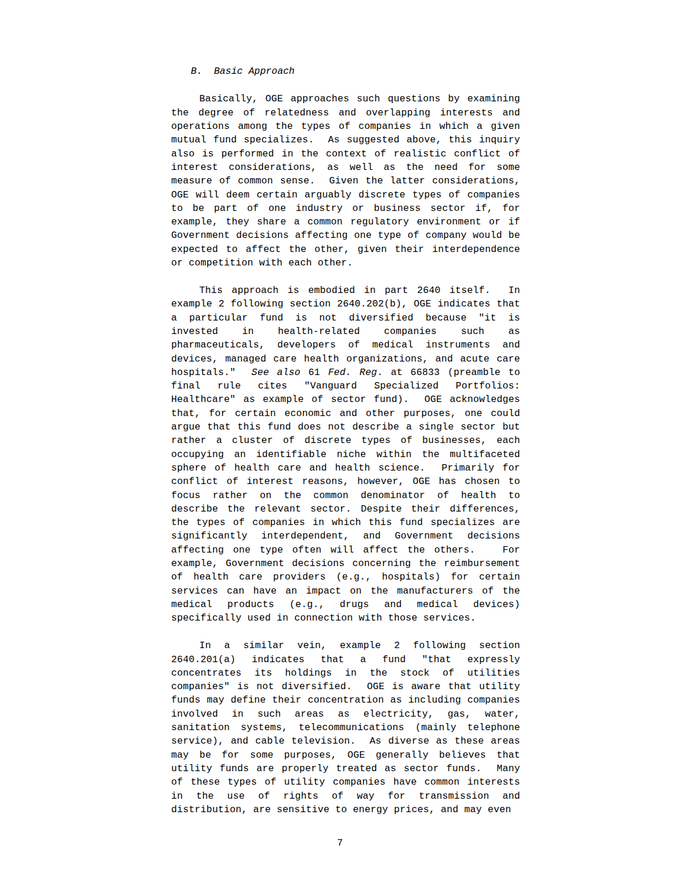B. Basic Approach
Basically, OGE approaches such questions by examining the degree of relatedness and overlapping interests and operations among the types of companies in which a given mutual fund specializes. As suggested above, this inquiry also is performed in the context of realistic conflict of interest considerations, as well as the need for some measure of common sense. Given the latter considerations, OGE will deem certain arguably discrete types of companies to be part of one industry or business sector if, for example, they share a common regulatory environment or if Government decisions affecting one type of company would be expected to affect the other, given their interdependence or competition with each other.
This approach is embodied in part 2640 itself. In example 2 following section 2640.202(b), OGE indicates that a particular fund is not diversified because "it is invested in health-related companies such as pharmaceuticals, developers of medical instruments and devices, managed care health organizations, and acute care hospitals." See also 61 Fed. Reg. at 66833 (preamble to final rule cites "Vanguard Specialized Portfolios: Healthcare" as example of sector fund). OGE acknowledges that, for certain economic and other purposes, one could argue that this fund does not describe a single sector but rather a cluster of discrete types of businesses, each occupying an identifiable niche within the multifaceted sphere of health care and health science. Primarily for conflict of interest reasons, however, OGE has chosen to focus rather on the common denominator of health to describe the relevant sector. Despite their differences, the types of companies in which this fund specializes are significantly interdependent, and Government decisions affecting one type often will affect the others. For example, Government decisions concerning the reimbursement of health care providers (e.g., hospitals) for certain services can have an impact on the manufacturers of the medical products (e.g., drugs and medical devices) specifically used in connection with those services.
In a similar vein, example 2 following section 2640.201(a) indicates that a fund "that expressly concentrates its holdings in the stock of utilities companies" is not diversified. OGE is aware that utility funds may define their concentration as including companies involved in such areas as electricity, gas, water, sanitation systems, telecommunications (mainly telephone service), and cable television. As diverse as these areas may be for some purposes, OGE generally believes that utility funds are properly treated as sector funds. Many of these types of utility companies have common interests in the use of rights of way for transmission and distribution, are sensitive to energy prices, and may even
7